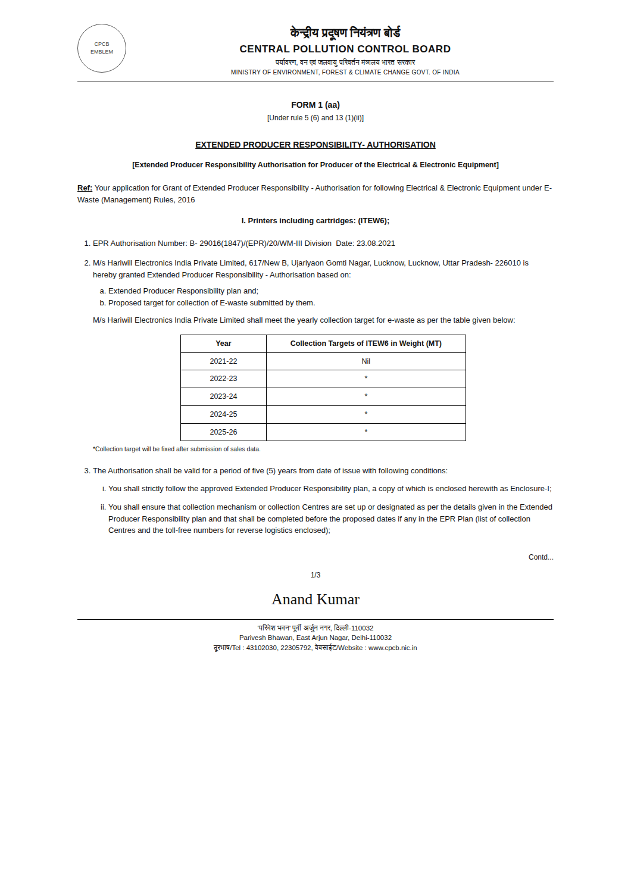CPCB
EMBLEM
केन्द्रीय प्रदूषण नियंत्रण बोर्ड
CENTRAL POLLUTION CONTROL BOARD
पर्यावरण, वन एवं जलवायु परिवर्तन मंत्रालय भारत सरकार
MINISTRY OF ENVIRONMENT, FOREST & CLIMATE CHANGE GOVT. OF INDIA
FORM 1 (aa)
[Under rule 5 (6) and 13 (1)(ii)]
Extended Producer Responsibility- Authorisation
[Extended Producer Responsibility Authorisation for Producer of the Electrical & Electronic Equipment]
Ref: Your application for Grant of Extended Producer Responsibility - Authorisation for following Electrical & Electronic Equipment under E-Waste (Management) Rules, 2016
I. Printers including cartridges: (ITEW6);
EPR Authorisation Number: B- 29016(1847)/(EPR)/20/WM-III Division Date: 23.08.2021
M/s Hariwill Electronics India Private Limited, 617/New B, Ujariyaon Gomti Nagar, Lucknow, Lucknow, Uttar Pradesh- 226010 is hereby granted Extended Producer Responsibility - Authorisation based on:
Extended Producer Responsibility plan and;
Proposed target for collection of E-waste submitted by them.
M/s Hariwill Electronics India Private Limited shall meet the yearly collection target for e-waste as per the table given below:
| Year | Collection Targets of ITEW6 in Weight (MT) |
| --- | --- |
| 2021-22 | Nil |
| 2022-23 | * |
| 2023-24 | * |
| 2024-25 | * |
| 2025-26 | * |
*Collection target will be fixed after submission of sales data.
The Authorisation shall be valid for a period of five (5) years from date of issue with following conditions:
You shall strictly follow the approved Extended Producer Responsibility plan, a copy of which is enclosed herewith as Enclosure-I;
You shall ensure that collection mechanism or collection Centres are set up or designated as per the details given in the Extended Producer Responsibility plan and that shall be completed before the proposed dates if any in the EPR Plan (list of collection Centres and the toll-free numbers for reverse logistics enclosed);
Contd...
1/3
Anand Kumar
'परिवेश भवन' पूर्वी अर्जुन नगर, दिल्ली-110032
Parivesh Bhawan, East Arjun Nagar, Delhi-110032
दूरभाष/Tel : 43102030, 22305792, वेबसाईट/Website : www.cpcb.nic.in